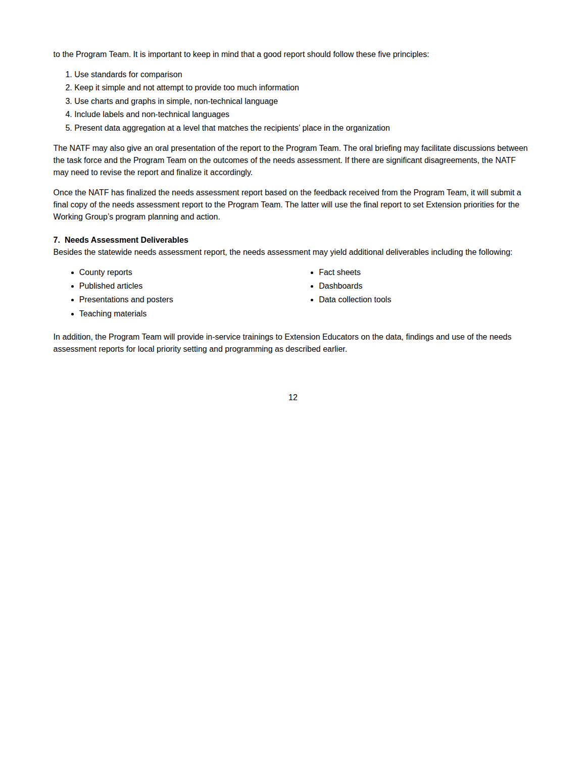to the Program Team. It is important to keep in mind that a good report should follow these five principles:
Use standards for comparison
Keep it simple and not attempt to provide too much information
Use charts and graphs in simple, non-technical language
Include labels and non-technical languages
Present data aggregation at a level that matches the recipients’ place in the organization
The NATF may also give an oral presentation of the report to the Program Team. The oral briefing may facilitate discussions between the task force and the Program Team on the outcomes of the needs assessment. If there are significant disagreements, the NATF may need to revise the report and finalize it accordingly.
Once the NATF has finalized the needs assessment report based on the feedback received from the Program Team, it will submit a final copy of the needs assessment report to the Program Team. The latter will use the final report to set Extension priorities for the Working Group’s program planning and action.
7. Needs Assessment Deliverables
Besides the statewide needs assessment report, the needs assessment may yield additional deliverables including the following:
| County reports Published articles Presentations and posters Teaching materials | Fact sheets Dashboards Data collection tools |
In addition, the Program Team will provide in-service trainings to Extension Educators on the data, findings and use of the needs assessment reports for local priority setting and programming as described earlier.
12